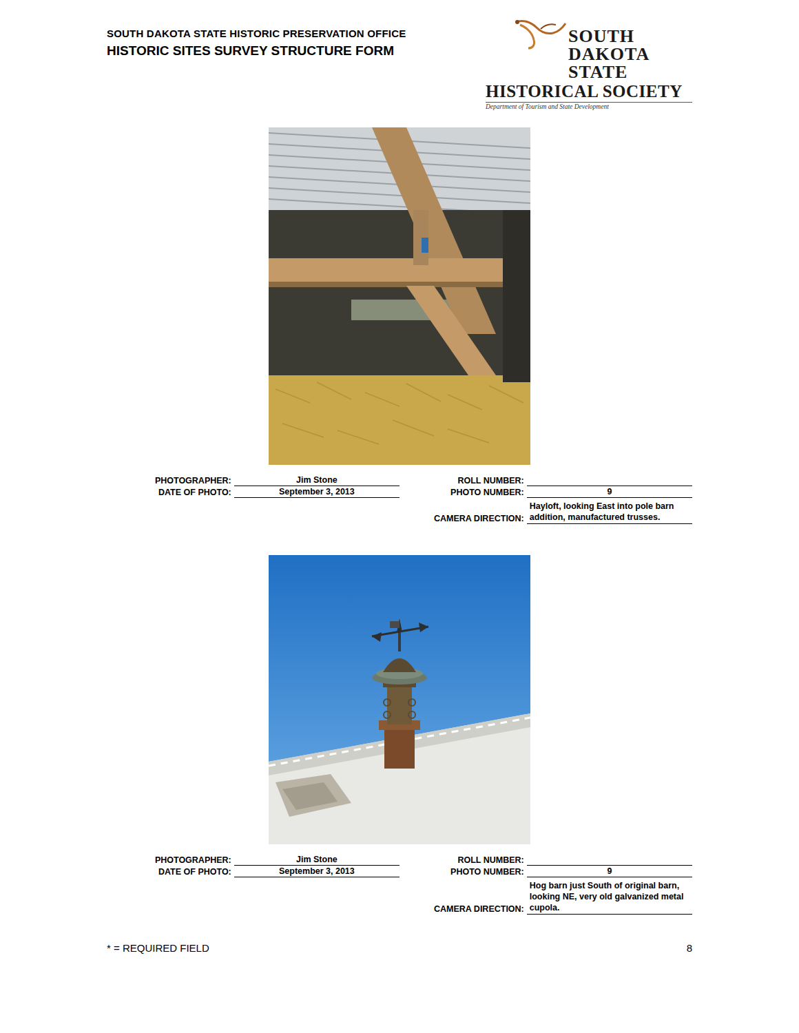SOUTH DAKOTA STATE HISTORIC PRESERVATION OFFICE
HISTORIC SITES SURVEY STRUCTURE FORM
SOUTH
DAKOTA STATE
HISTORICAL SOCIETY
Department of Tourism and State Development
| PHOTOGRAPHER: | Jim Stone | ROLL NUMBER: | |
| DATE OF PHOTO: | September 3, 2013 | PHOTO NUMBER: | 9 |
| | | CAMERA DIRECTION: | Hayloft, looking East into pole barn addition, manufactured trusses. |
| PHOTOGRAPHER: | Jim Stone | ROLL NUMBER: | |
| DATE OF PHOTO: | September 3, 2013 | PHOTO NUMBER: | 9 |
| | | CAMERA DIRECTION: | Hog barn just South of original barn, looking NE, very old galvanized metal cupola. |
* = REQUIRED FIELD 8